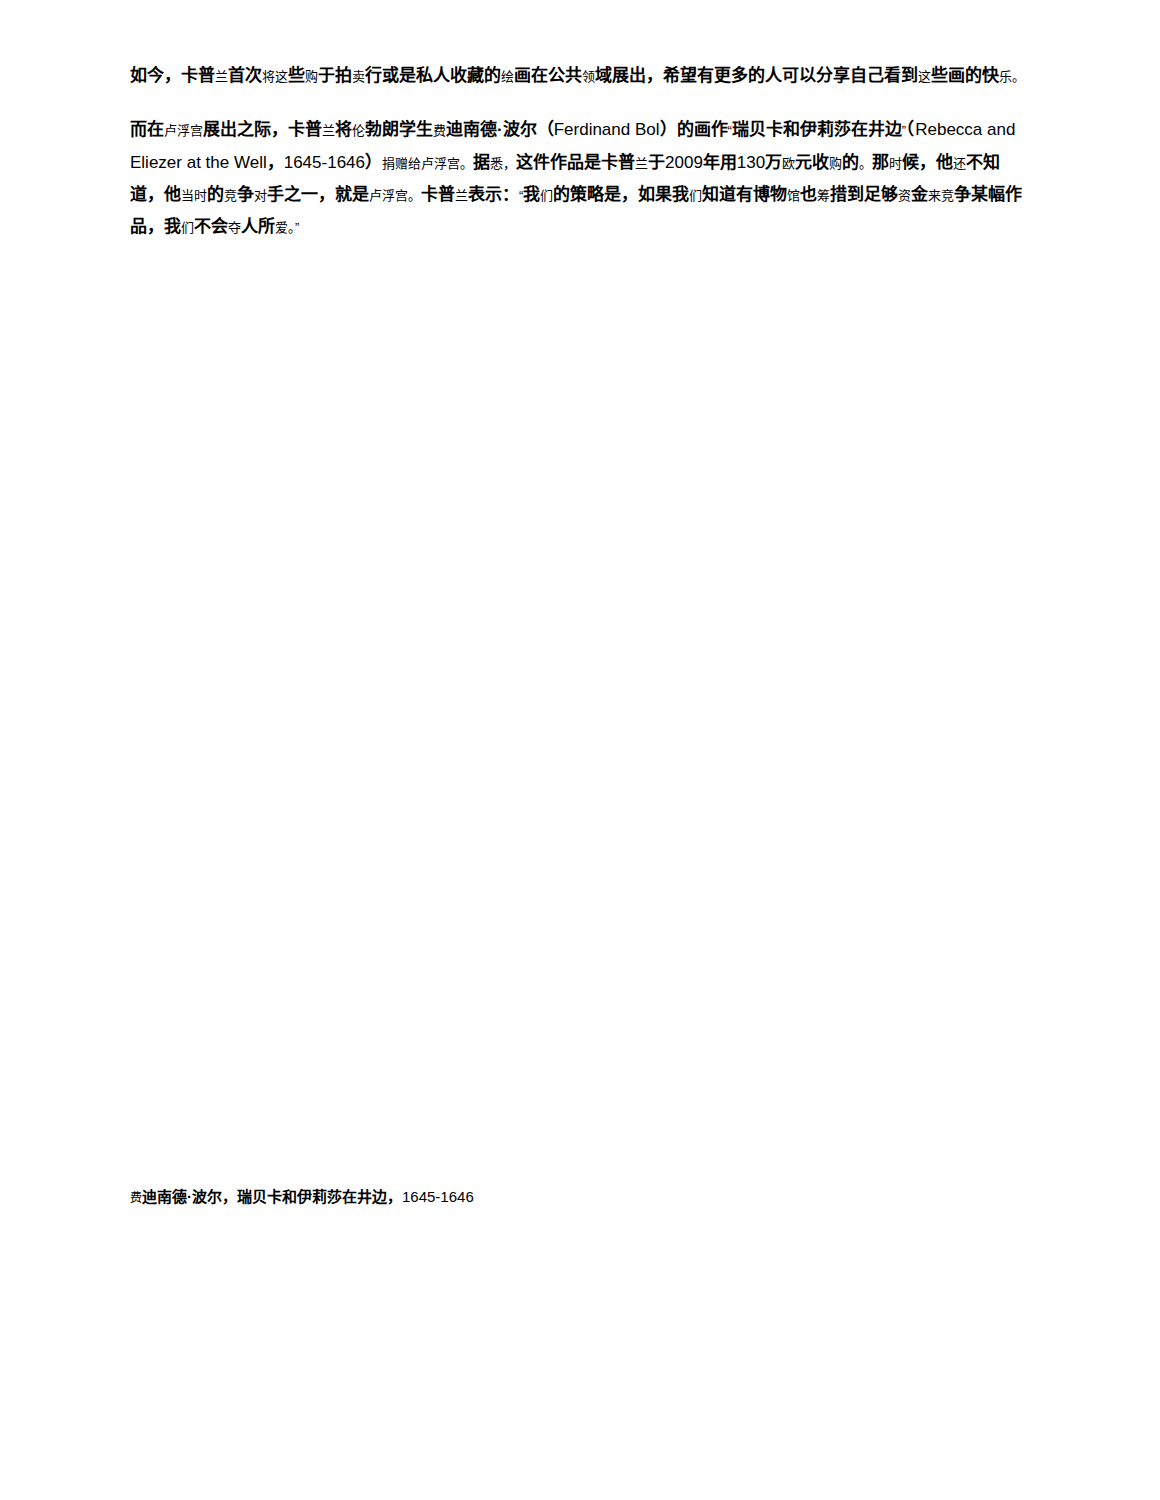如今，卡普 兰首次 将这 些购于拍 卖行或是私人收藏的 绘画在公共 领域展出，希望有更多的人可以分享自己看到 这些画的快 乐。
而在 卢浮 宫展出之际，卡普 兰将伦勃朗学生 费迪南德·波尔（Ferdinand Bol）的画作“瑞贝卡和伊莉莎在井边”（Rebecca and Eliezer at the Well，1645-1646）捐赠给卢浮 宫。据悉，这件作品是卡普 兰于2009年用130万欧元收 购的。那时候，他 还不知道，他 当时 的竞争对手之一，就是 卢浮 宫。卡普 兰表示：“我们的策略是，如果我 们知道有博物 馆也筹措到足够 资金来竞 争某幅作品，我 们不会 夺人所 爱。”
费迪南德·波尔，瑞贝卡和伊莉莎在井边，1645-1646